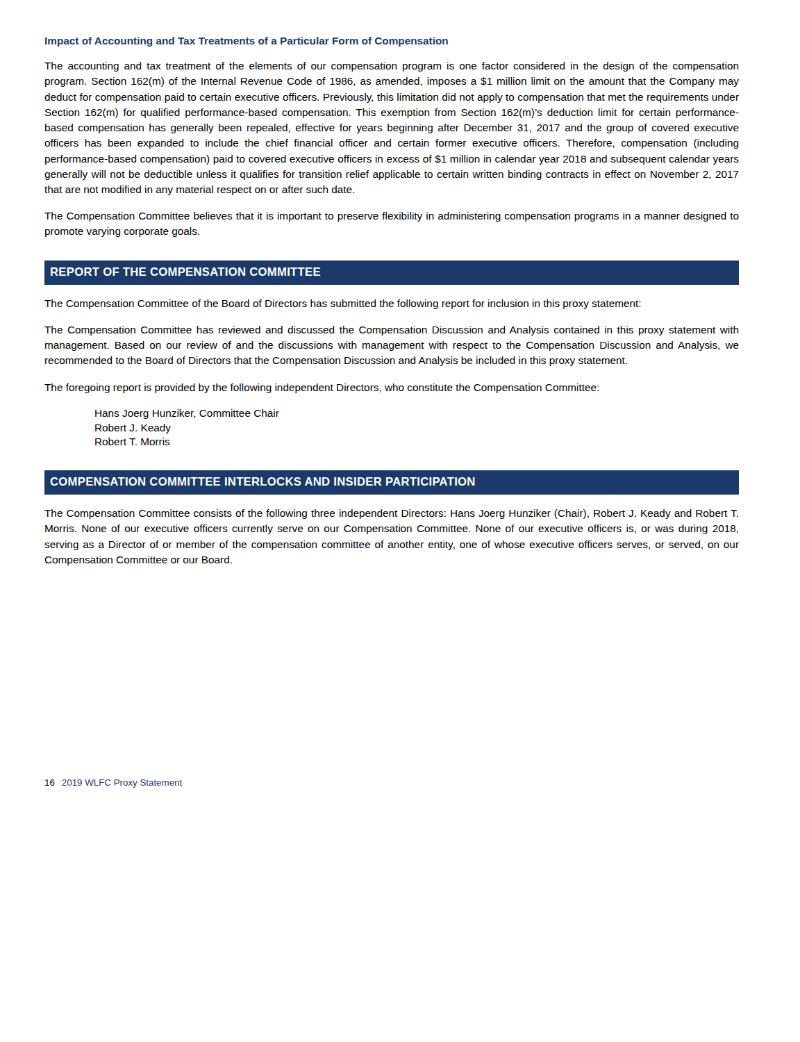Impact of Accounting and Tax Treatments of a Particular Form of Compensation
The accounting and tax treatment of the elements of our compensation program is one factor considered in the design of the compensation program. Section 162(m) of the Internal Revenue Code of 1986, as amended, imposes a $1 million limit on the amount that the Company may deduct for compensation paid to certain executive officers. Previously, this limitation did not apply to compensation that met the requirements under Section 162(m) for qualified performance-based compensation. This exemption from Section 162(m)’s deduction limit for certain performance-based compensation has generally been repealed, effective for years beginning after December 31, 2017 and the group of covered executive officers has been expanded to include the chief financial officer and certain former executive officers. Therefore, compensation (including performance-based compensation) paid to covered executive officers in excess of $1 million in calendar year 2018 and subsequent calendar years generally will not be deductible unless it qualifies for transition relief applicable to certain written binding contracts in effect on November 2, 2017 that are not modified in any material respect on or after such date.
The Compensation Committee believes that it is important to preserve flexibility in administering compensation programs in a manner designed to promote varying corporate goals.
REPORT OF THE COMPENSATION COMMITTEE
The Compensation Committee of the Board of Directors has submitted the following report for inclusion in this proxy statement:
The Compensation Committee has reviewed and discussed the Compensation Discussion and Analysis contained in this proxy statement with management. Based on our review of and the discussions with management with respect to the Compensation Discussion and Analysis, we recommended to the Board of Directors that the Compensation Discussion and Analysis be included in this proxy statement.
The foregoing report is provided by the following independent Directors, who constitute the Compensation Committee:
Hans Joerg Hunziker, Committee Chair
Robert J. Keady
Robert T. Morris
COMPENSATION COMMITTEE INTERLOCKS AND INSIDER PARTICIPATION
The Compensation Committee consists of the following three independent Directors: Hans Joerg Hunziker (Chair), Robert J. Keady and Robert T. Morris. None of our executive officers currently serve on our Compensation Committee. None of our executive officers is, or was during 2018, serving as a Director of or member of the compensation committee of another entity, one of whose executive officers serves, or served, on our Compensation Committee or our Board.
162019 WLFC Proxy Statement